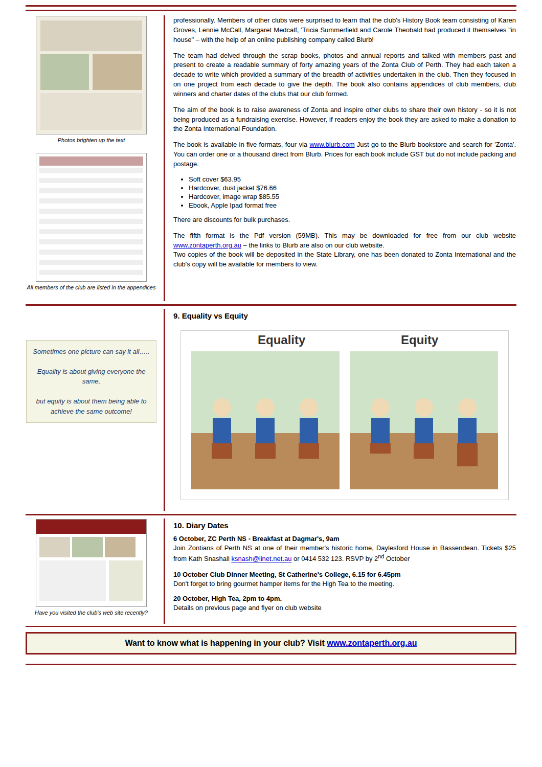| Photos brighten up the text All members of the club are listed in the appendices | professionally. Members of other clubs were surprised to learn that the club's History Book team consisting of Karen Groves, Lennie McCall, Margaret Medcalf, 'Tricia Summerfield and Carole Theobald had produced it themselves "in house" – with the help of an online publishing company called Blurb! The team had delved through the scrap books, photos and annual reports and talked with members past and present to create a readable summary of forty amazing years of the Zonta Club of Perth. They had each taken a decade to write which provided a summary of the breadth of activities undertaken in the club. Then they focused in on one project from each decade to give the depth. The book also contains appendices of club members, club winners and charter dates of the clubs that our club formed. The aim of the book is to raise awareness of Zonta and inspire other clubs to share their own history - so it is not being produced as a fundraising exercise. However, if readers enjoy the book they are asked to make a donation to the Zonta International Foundation. The book is available in five formats, four via www.blurb.com Just go to the Blurb bookstore and search for 'Zonta'. You can order one or a thousand direct from Blurb. Prices for each book include GST but do not include packing and postage. Soft cover $63.95 Hardcover, dust jacket $76.66 Hardcover, image wrap $85.55 Ebook, Apple Ipad format free There are discounts for bulk purchases. The fifth format is the Pdf version (59MB). This may be downloaded for free from our club website www.zontaperth.org.au – the links to Blurb are also on our club website. Two copies of the book will be deposited in the State Library, one has been donated to Zonta International and the club's copy will be available for members to view. |
| Sometimes one picture can say it all….. Equality is about giving everyone the same, but equity is about them being able to achieve the same outcome! | 9. Equality vs Equity |
| Have you visited the club's web site recently? | 10. Diary Dates 6 October, ZC Perth NS - Breakfast at Dagmar's, 9am Join Zontians of Perth NS at one of their member's historic home, Daylesford House in Bassendean. Tickets $25 from Kath Snashall ksnash@iinet.net.au or 0414 532 123. RSVP by 2 nd October 10 October Club Dinner Meeting, St Catherine's College, 6.15 for 6.45pm Don't forget to bring gourmet hamper items for the High Tea to the meeting. 20 October, High Tea, 2pm to 4pm. Details on previous page and flyer on club website |
Want to know what is happening in your club? Visit www.zontaperth.org.au